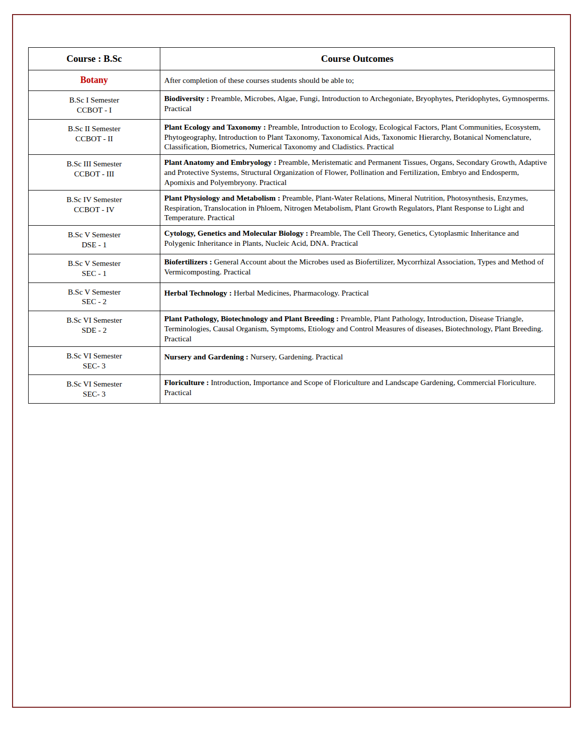| Course : B.Sc | Course Outcomes |
| --- | --- |
| Botany | After completion of these courses students should be able to; |
| B.Sc I Semester CCBOT - I | Biodiversity : Preamble, Microbes, Algae, Fungi, Introduction to Archegoniate, Bryophytes, Pteridophytes, Gymnosperms. Practical |
| B.Sc II Semester CCBOT - II | Plant Ecology and Taxonomy : Preamble, Introduction to Ecology, Ecological Factors, Plant Communities, Ecosystem, Phytogeography, Introduction to Plant Taxonomy, Taxonomical Aids, Taxonomic Hierarchy, Botanical Nomenclature, Classification, Biometrics, Numerical Taxonomy and Cladistics. Practical |
| B.Sc III Semester CCBOT - III | Plant Anatomy and Embryology : Preamble, Meristematic and Permanent Tissues, Organs, Secondary Growth, Adaptive and Protective Systems, Structural Organization of Flower, Pollination and Fertilization, Embryo and Endosperm, Apomixis and Polyembryony. Practical |
| B.Sc IV Semester CCBOT - IV | Plant Physiology and Metabolism : Preamble, Plant-Water Relations, Mineral Nutrition, Photosynthesis, Enzymes, Respiration, Translocation in Phloem, Nitrogen Metabolism, Plant Growth Regulators, Plant Response to Light and Temperature. Practical |
| B.Sc V Semester DSE - 1 | Cytology, Genetics and Molecular Biology : Preamble, The Cell Theory, Genetics, Cytoplasmic Inheritance and Polygenic Inheritance in Plants, Nucleic Acid, DNA. Practical |
| B.Sc V Semester SEC - 1 | Biofertilizers : General Account about the Microbes used as Biofertilizer, Mycorrhizal Association, Types and Method of Vermicomposting. Practical |
| B.Sc V Semester SEC - 2 | Herbal Technology : Herbal Medicines, Pharmacology. Practical |
| B.Sc VI Semester SDE - 2 | Plant Pathology, Biotechnology and Plant Breeding : Preamble, Plant Pathology, Introduction, Disease Triangle, Terminologies, Causal Organism, Symptoms, Etiology and Control Measures of diseases, Biotechnology, Plant Breeding. Practical |
| B.Sc VI Semester SEC- 3 | Nursery and Gardening : Nursery, Gardening. Practical |
| B.Sc VI Semester SEC- 3 | Floriculture : Introduction, Importance and Scope of Floriculture and Landscape Gardening, Commercial Floriculture. Practical |